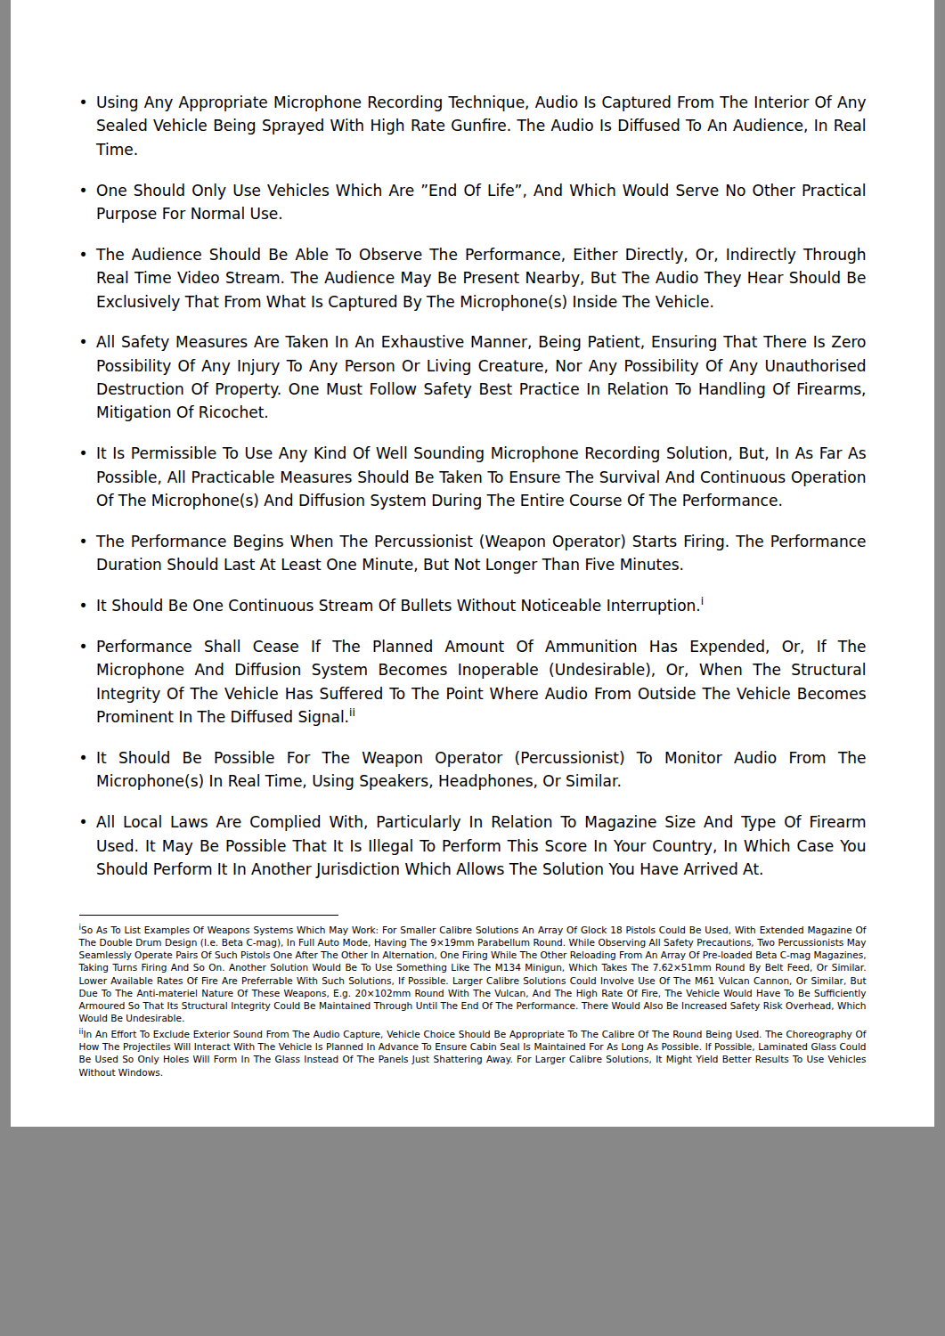Using Any Appropriate Microphone Recording Technique, Audio Is Captured From The Interior Of Any Sealed Vehicle Being Sprayed With High Rate Gunfire. The Audio Is Diffused To An Audience, In Real Time.
One Should Only Use Vehicles Which Are ”End Of Life”, And Which Would Serve No Other Practical Purpose For Normal Use.
The Audience Should Be Able To Observe The Performance, Either Directly, Or, Indirectly Through Real Time Video Stream. The Audience May Be Present Nearby, But The Audio They Hear Should Be Exclusively That From What Is Captured By The Microphone(s) Inside The Vehicle.
All Safety Measures Are Taken In An Exhaustive Manner, Being Patient, Ensuring That There Is Zero Possibility Of Any Injury To Any Person Or Living Creature, Nor Any Possibility Of Any Unauthorised Destruction Of Property. One Must Follow Safety Best Practice In Relation To Handling Of Firearms, Mitigation Of Ricochet.
It Is Permissible To Use Any Kind Of Well Sounding Microphone Recording Solution, But, In As Far As Possible, All Practicable Measures Should Be Taken To Ensure The Survival And Continuous Operation Of The Microphone(s) And Diffusion System During The Entire Course Of The Performance.
The Performance Begins When The Percussionist (Weapon Operator) Starts Firing. The Performance Duration Should Last At Least One Minute, But Not Longer Than Five Minutes.
It Should Be One Continuous Stream Of Bullets Without Noticeable Interruption.i
Performance Shall Cease If The Planned Amount Of Ammunition Has Expended, Or, If The Microphone And Diffusion System Becomes Inoperable (Undesirable), Or, When The Structural Integrity Of The Vehicle Has Suffered To The Point Where Audio From Outside The Vehicle Becomes Prominent In The Diffused Signal.ii
It Should Be Possible For The Weapon Operator (Percussionist) To Monitor Audio From The Microphone(s) In Real Time, Using Speakers, Headphones, Or Similar.
All Local Laws Are Complied With, Particularly In Relation To Magazine Size And Type Of Firearm Used. It May Be Possible That It Is Illegal To Perform This Score In Your Country, In Which Case You Should Perform It In Another Jurisdiction Which Allows The Solution You Have Arrived At.
iSo As To List Examples Of Weapons Systems Which May Work: For Smaller Calibre Solutions An Array Of Glock 18 Pistols Could Be Used, With Extended Magazine Of The Double Drum Design (I.e. Beta C-mag), In Full Auto Mode, Having The 9×19mm Parabellum Round. While Observing All Safety Precautions, Two Percussionists May Seamlessly Operate Pairs Of Such Pistols One After The Other In Alternation, One Firing While The Other Reloading From An Array Of Pre-loaded Beta C-mag Magazines, Taking Turns Firing And So On. Another Solution Would Be To Use Something Like The M134 Minigun, Which Takes The 7.62×51mm Round By Belt Feed, Or Similar. Lower Available Rates Of Fire Are Preferrable With Such Solutions, If Possible. Larger Calibre Solutions Could Involve Use Of The M61 Vulcan Cannon, Or Similar, But Due To The Anti-materiel Nature Of These Weapons, E.g. 20×102mm Round With The Vulcan, And The High Rate Of Fire, The Vehicle Would Have To Be Sufficiently Armoured So That Its Structural Integrity Could Be Maintained Through Until The End Of The Performance. There Would Also Be Increased Safety Risk Overhead, Which Would Be Undesirable.
iiIn An Effort To Exclude Exterior Sound From The Audio Capture, Vehicle Choice Should Be Appropriate To The Calibre Of The Round Being Used. The Choreography Of How The Projectiles Will Interact With The Vehicle Is Planned In Advance To Ensure Cabin Seal Is Maintained For As Long As Possible. If Possible, Laminated Glass Could Be Used So Only Holes Will Form In The Glass Instead Of The Panels Just Shattering Away. For Larger Calibre Solutions, It Might Yield Better Results To Use Vehicles Without Windows.